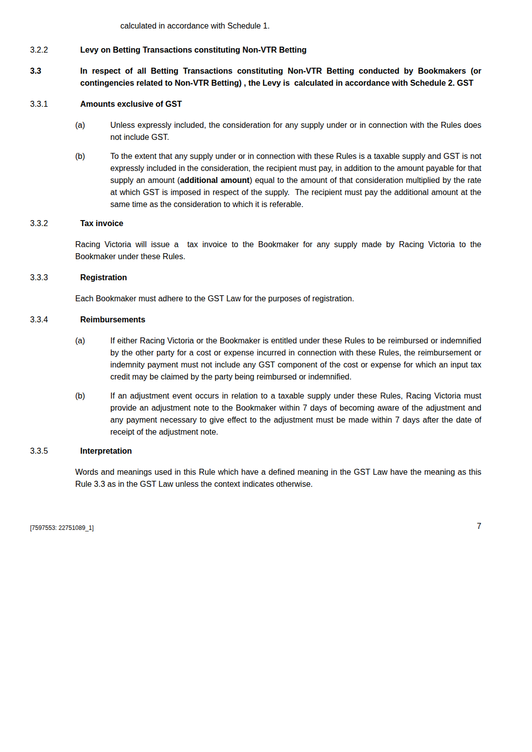calculated in accordance with Schedule 1.
3.2.2
Levy on Betting Transactions constituting Non-VTR Betting
3.3
In respect of all Betting Transactions constituting Non-VTR Betting conducted by Bookmakers (or contingencies related to Non-VTR Betting) , the Levy is calculated in accordance with Schedule 2. GST
3.3.1
Amounts exclusive of GST
(a)
Unless expressly included, the consideration for any supply under or in connection with the Rules does not include GST.
(b)
To the extent that any supply under or in connection with these Rules is a taxable supply and GST is not expressly included in the consideration, the recipient must pay, in addition to the amount payable for that supply an amount (additional amount) equal to the amount of that consideration multiplied by the rate at which GST is imposed in respect of the supply. The recipient must pay the additional amount at the same time as the consideration to which it is referable.
3.3.2
Tax invoice
Racing Victoria will issue a tax invoice to the Bookmaker for any supply made by Racing Victoria to the Bookmaker under these Rules.
3.3.3
Registration
Each Bookmaker must adhere to the GST Law for the purposes of registration.
3.3.4
Reimbursements
(a)
If either Racing Victoria or the Bookmaker is entitled under these Rules to be reimbursed or indemnified by the other party for a cost or expense incurred in connection with these Rules, the reimbursement or indemnity payment must not include any GST component of the cost or expense for which an input tax credit may be claimed by the party being reimbursed or indemnified.
(b)
If an adjustment event occurs in relation to a taxable supply under these Rules, Racing Victoria must provide an adjustment note to the Bookmaker within 7 days of becoming aware of the adjustment and any payment necessary to give effect to the adjustment must be made within 7 days after the date of receipt of the adjustment note.
3.3.5
Interpretation
Words and meanings used in this Rule which have a defined meaning in the GST Law have the meaning as this Rule 3.3 as in the GST Law unless the context indicates otherwise.
[7597553: 22751089_1]
7